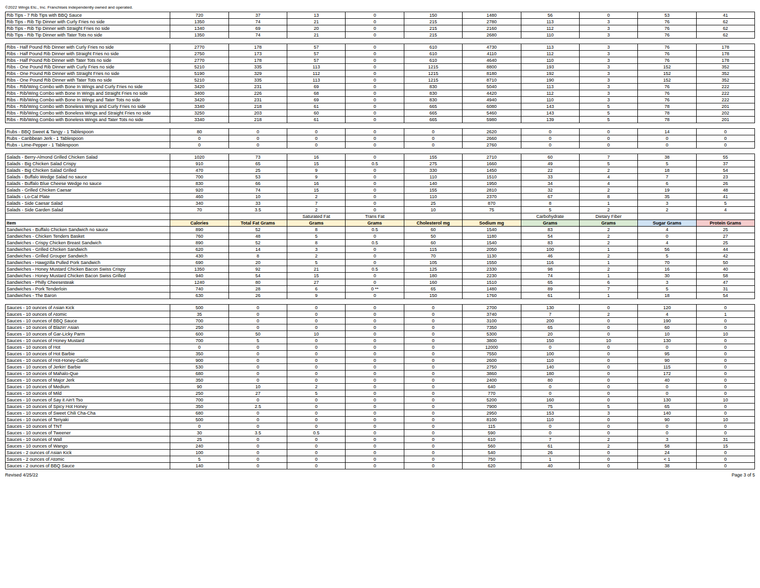©2022 Wings Etc., Inc. Franchises independently owned and operated.
| Rib Tips - 7 Rib Tips with BBQ Sauce | 720 | 37 | 13 | 0 | 150 | 1480 | 56 | 0 | 53 | 41 |
| Rib Tips - Rib Tip Dinner with Curly Fries no side | 1350 | 74 | 21 | 0 | 215 | 2780 | 113 | 3 | 76 | 62 |
| Rib Tips - Rib Tip Dinner with Straight Fries no side | 1340 | 69 | 20 | 0 | 215 | 2160 | 112 | 3 | 76 | 62 |
| Rib Tips - Rib Tip Dinner with Tater Tots no side | 1350 | 74 | 21 | 0 | 215 | 2680 | 110 | 3 | 76 | 62 |
| Ribs - Half Pound Rib Dinner with Curly Fries no side | 2770 | 178 | 57 | 0 | 610 | 4730 | 113 | 3 | 76 | 178 |
| Ribs - Half Pound Rib Dinner with Straight Fries no side | 2750 | 173 | 57 | 0 | 610 | 4110 | 112 | 3 | 76 | 178 |
| Ribs - Half Pound Rib Dinner with Tater Tots no side | 2770 | 178 | 57 | 0 | 610 | 4640 | 110 | 3 | 76 | 178 |
| Ribs - One Pound Rib Dinner with Curly Fries no side | 5210 | 335 | 113 | 0 | 1215 | 8800 | 193 | 3 | 152 | 352 |
| Ribs - One Pound Rib Dinner with Straight Fries no side | 5190 | 329 | 112 | 0 | 1215 | 8180 | 192 | 3 | 152 | 352 |
| Ribs - One Pound Rib Dinner with Tater Tots no side | 5210 | 335 | 113 | 0 | 1215 | 8710 | 190 | 3 | 152 | 352 |
| Ribs - Rib/Wing Combo with Bone In Wings and Curly Fries no side | 3420 | 231 | 69 | 0 | 830 | 5040 | 113 | 3 | 76 | 222 |
| Ribs - Rib/Wing Combo with Bone In Wings and Straight Fries no side | 3400 | 226 | 68 | 0 | 830 | 4420 | 112 | 3 | 76 | 222 |
| Ribs - Rib/Wing Combo with Bone In Wings and Tater Tots no side | 3420 | 231 | 69 | 0 | 830 | 4940 | 110 | 3 | 76 | 222 |
| Ribs - Rib/Wing Combo with Boneless Wings and Curly Fries no side | 3340 | 218 | 61 | 0 | 665 | 6080 | 143 | 5 | 78 | 201 |
| Ribs - Rib/Wing Combo with Boneless Wings and Straight Fries no side | 3250 | 203 | 60 | 0 | 665 | 5460 | 143 | 5 | 78 | 202 |
| Ribs - Rib/Wing Combo with Boneless Wings and Tater Tots no side | 3340 | 218 | 61 | 0 | 665 | 5980 | 139 | 5 | 78 | 201 |
| Rubs - BBQ Sweet & Tangy - 1 Tablespoon | 80 | 0 | 0 | 0 | 0 | 2620 | 0 | 0 | 14 | 0 |
| Rubs - Caribbean Jerk - 1 Tablespoon | 0 | 0 | 0 | 0 | 0 | 2660 | 0 | 0 | 0 | 0 |
| Rubs - Lime-Pepper - 1 Tablespoon | 0 | 0 | 0 | 0 | 0 | 2760 | 0 | 0 | 0 | 0 |
| Salads - Berry-Almond Grilled Chicken Salad | 1020 | 73 | 16 | 0 | 155 | 2710 | 60 | 7 | 38 | 55 |
| Salads - Big Chicken Salad Crispy | 910 | 65 | 15 | 0.5 | 275 | 1660 | 49 | 5 | 5 | 37 |
| Salads - Big Chicken Salad Grilled | 470 | 25 | 9 | 0 | 330 | 1450 | 22 | 2 | 18 | 54 |
| Salads - Buffalo Wedge Salad no sauce | 700 | 53 | 9 | 0 | 110 | 1510 | 33 | 4 | 7 | 23 |
| Salads - Buffalo Blue Cheese Wedge no sauce | 830 | 66 | 16 | 0 | 140 | 1950 | 34 | 4 | 6 | 26 |
| Salads - Grilled Chicken Caesar | 920 | 74 | 15 | 0 | 155 | 2810 | 32 | 2 | 19 | 48 |
| Salads - Lo-Cal Plate | 460 | 10 | 2 | 0 | 110 | 2370 | 67 | 8 | 35 | 41 |
| Salads - Side Caesar Salad | 340 | 33 | 7 | 0 | 25 | 870 | 8 | 1 | 3 | 5 |
| Salads - Side Garden Salad | 70 | 3.5 | 2 | 0 | 10 | 75 | 5 | 2 | 2 | 4 |
| | | | Saturated Fat | Trans Fat | | | Carbohydrate | Dietary Fiber | | |
| Item | Calories | Total Fat Grams | Grams | Grams | Cholesterol mg | Sodium mg | Grams | Grams | Sugar Grams | Protein Grams |
| Sandwiches - Buffalo Chicken Sandwich no sauce | 890 | 52 | 8 | 0.5 | 60 | 1540 | 83 | 2 | 4 | 25 |
| Sandwiches - Chicken Tenders Basket | 760 | 48 | 5 | 0 | 50 | 1180 | 54 | 2 | 0 | 27 |
| Sandwiches - Crispy Chicken Breast Sandwich | 890 | 52 | 8 | 0.5 | 60 | 1540 | 83 | 2 | 4 | 25 |
| Sandwiches - Grilled Chicken Sandwich | 620 | 14 | 3 | 0 | 115 | 2050 | 100 | 1 | 56 | 44 |
| Sandwiches - Grilled Grouper Sandwich | 430 | 8 | 2 | 0 | 70 | 1130 | 46 | 2 | 5 | 42 |
| Sandwiches - Hawgzilla Pulled Pork Sandwich | 690 | 20 | 5 | 0 | 105 | 1550 | 116 | 1 | 70 | 50 |
| Sandwiches - Honey Mustard Chicken Bacon Swiss Crispy | 1350 | 92 | 21 | 0.5 | 125 | 2330 | 98 | 2 | 16 | 40 |
| Sandwiches - Honey Mustard Chicken Bacon Swiss Grilled | 940 | 54 | 15 | 0 | 180 | 2230 | 74 | 1 | 30 | 58 |
| Sandwiches - Philly Cheesesteak | 1240 | 80 | 27 | 0 | 160 | 1510 | 65 | 6 | 3 | 47 |
| Sandwiches - Pork Tenderloin | 740 | 28 | 6 | 0 ** | 65 | 1480 | 89 | 7 | 5 | 31 |
| Sandwiches - The Baron | 630 | 26 | 9 | 0 | 150 | 1760 | 61 | 1 | 18 | 54 |
| Sauces - 10 ounces of Asian Kick | 500 | 0 | 0 | 0 | 0 | 2700 | 130 | 0 | 120 | 0 |
| Sauces - 10 ounces of Atomic | 35 | 0 | 0 | 0 | 0 | 3740 | 7 | 2 | 4 | 1 |
| Sauces - 10 ounces of BBQ Sauce | 700 | 0 | 0 | 0 | 0 | 3100 | 200 | 0 | 190 | 0 |
| Sauces - 10 ounces of Blazin' Asian | 250 | 0 | 0 | 0 | 0 | 7350 | 65 | 0 | 60 | 0 |
| Sauces - 10 ounces of Gar-Licky Parm | 600 | 50 | 10 | 0 | 0 | 5300 | 20 | 0 | 10 | 10 |
| Sauces - 10 ounces of Honey Mustard | 700 | 5 | 0 | 0 | 0 | 3800 | 150 | 10 | 130 | 0 |
| Sauces - 10 ounces of Hot | 0 | 0 | 0 | 0 | 0 | 12000 | 0 | 0 | 0 | 0 |
| Sauces - 10 ounces of Hot Barbie | 350 | 0 | 0 | 0 | 0 | 7550 | 100 | 0 | 95 | 0 |
| Sauces - 10 ounces of Hot-Honey-Garlic | 900 | 0 | 0 | 0 | 0 | 2600 | 110 | 0 | 90 | 0 |
| Sauces - 10 ounces of Jerkin' Barbie | 530 | 0 | 0 | 0 | 0 | 2750 | 140 | 0 | 115 | 0 |
| Sauces - 10 ounces of Mahalo-Que | 680 | 0 | 0 | 0 | 0 | 3860 | 180 | 0 | 172 | 0 |
| Sauces - 10 ounces of Major Jerk | 350 | 0 | 0 | 0 | 0 | 2400 | 80 | 0 | 40 | 0 |
| Sauces - 10 ounces of Medium | 90 | 10 | 2 | 0 | 0 | 640 | 0 | 0 | 0 | 0 |
| Sauces - 10 ounces of Mild | 250 | 27 | 5 | 0 | 0 | 770 | 0 | 0 | 0 | 0 |
| Sauces - 10 ounces of Say it Ain't Tso | 700 | 0 | 0 | 0 | 0 | 5200 | 160 | 0 | 130 | 10 |
| Sauces - 10 ounces of Spicy Hot Honey | 350 | 2.5 | 0 | 0 | 0 | 7900 | 75 | 5 | 65 | 0 |
| Sauces - 10 ounces of Sweet Chili Cha-Cha | 680 | 0 | 0 | 0 | 0 | 2950 | 153 | 3 | 140 | 0 |
| Sauces - 10 ounces of Teriyaki | 500 | 0 | 0 | 0 | 0 | 8100 | 110 | 0 | 90 | 10 |
| Sauces - 10 ounces of TNT | 0 | 0 | 0 | 0 | 0 | 115 | 0 | 0 | 0 | 0 |
| Sauces - 10 ounces of Tweener | 30 | 3.5 | 0.5 | 0 | 0 | 590 | 0 | 0 | 0 | 0 |
| Sauces - 10 ounces of Wall | 25 | 0 | 0 | 0 | 0 | 610 | 7 | 2 | 3 | 31 |
| Sauces - 10 ounces of Wango | 240 | 0 | 0 | 0 | 0 | 560 | 61 | 2 | 58 | 15 |
| Sauces - 2 ounces of Asian Kick | 100 | 0 | 0 | 0 | 0 | 540 | 26 | 0 | 24 | 0 |
| Sauces - 2 ounces of Atomic | 5 | 0 | 0 | 0 | 0 | 750 | 1 | 0 | < 1 | 0 |
| Sauces - 2 ounces of BBQ Sauce | 140 | 0 | 0 | 0 | 0 | 620 | 40 | 0 | 38 | 0 |
Revised 4/25/22 Page 3 of 5